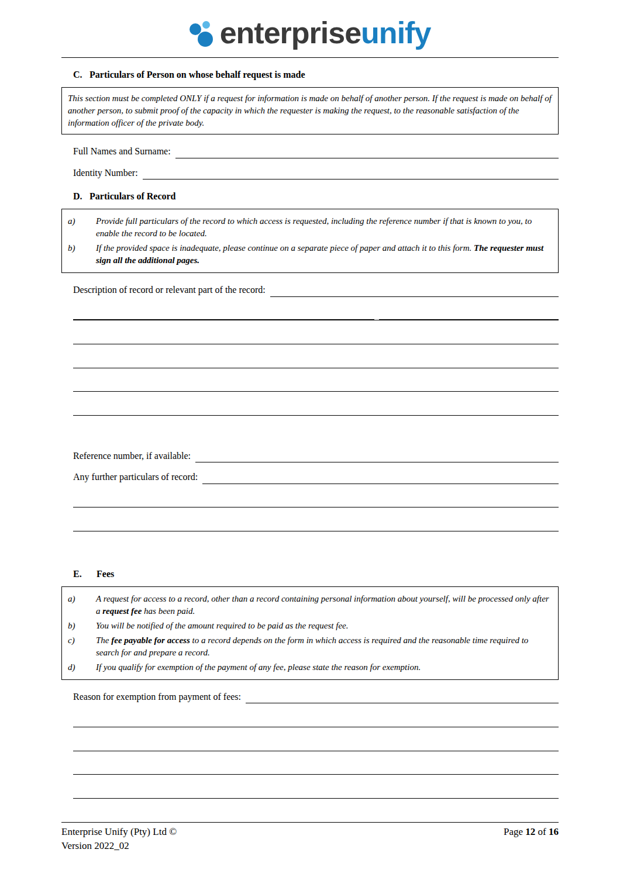enterprise unify
C. Particulars of Person on whose behalf request is made
This section must be completed ONLY if a request for information is made on behalf of another person. If the request is made on behalf of another person, to submit proof of the capacity in which the requester is making the request, to the reasonable satisfaction of the information officer of the private body.
Full Names and Surname:
Identity Number:
D. Particulars of Record
| a) | Provide full particulars of the record to which access is requested, including the reference number if that is known to you, to enable the record to be located. |
| b) | If the provided space is inadequate, please continue on a separate piece of paper and attach it to this form. The requester must sign all the additional pages. |
Description of record or relevant part of the record:
Reference number, if available:
Any further particulars of record:
E. Fees
| a) | A request for access to a record, other than a record containing personal information about yourself, will be processed only after a request fee has been paid. |
| b) | You will be notified of the amount required to be paid as the request fee. |
| c) | The fee payable for access to a record depends on the form in which access is required and the reasonable time required to search for and prepare a record. |
| d) | If you qualify for exemption of the payment of any fee, please state the reason for exemption. |
Reason for exemption from payment of fees:
Enterprise Unify (Pty) Ltd ©
Version 2022_02
Page 12 of 16